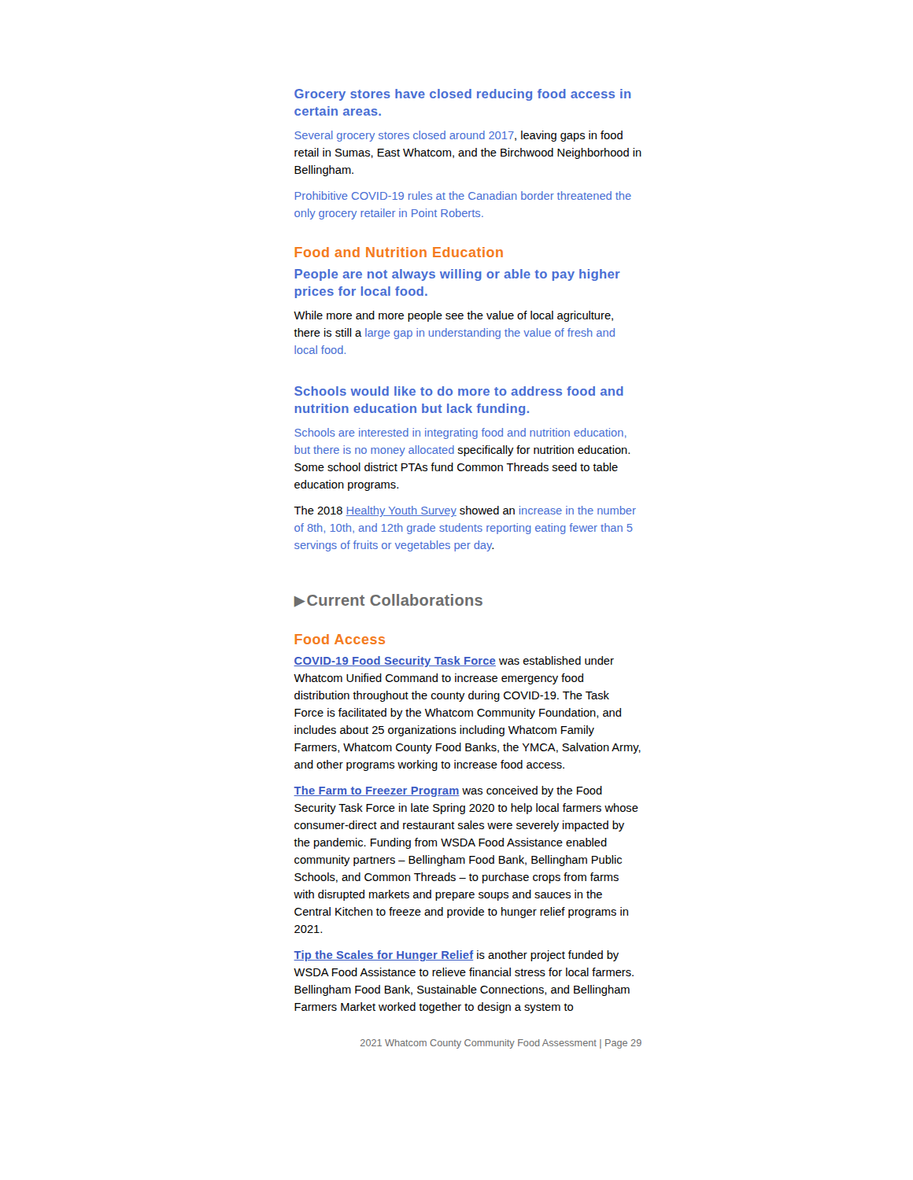Grocery stores have closed reducing food access in certain areas.
Several grocery stores closed around 2017, leaving gaps in food retail in Sumas, East Whatcom, and the Birchwood Neighborhood in Bellingham.
Prohibitive COVID-19 rules at the Canadian border threatened the only grocery retailer in Point Roberts.
Food and Nutrition Education
People are not always willing or able to pay higher prices for local food.
While more and more people see the value of local agriculture, there is still a large gap in understanding the value of fresh and local food.
Schools would like to do more to address food and nutrition education but lack funding.
Schools are interested in integrating food and nutrition education, but there is no money allocated specifically for nutrition education. Some school district PTAs fund Common Threads seed to table education programs.
The 2018 Healthy Youth Survey showed an increase in the number of 8th, 10th, and 12th grade students reporting eating fewer than 5 servings of fruits or vegetables per day.
▶Current Collaborations
Food Access
COVID-19 Food Security Task Force was established under Whatcom Unified Command to increase emergency food distribution throughout the county during COVID-19. The Task Force is facilitated by the Whatcom Community Foundation, and includes about 25 organizations including Whatcom Family Farmers, Whatcom County Food Banks, the YMCA, Salvation Army, and other programs working to increase food access.
The Farm to Freezer Program was conceived by the Food Security Task Force in late Spring 2020 to help local farmers whose consumer-direct and restaurant sales were severely impacted by the pandemic. Funding from WSDA Food Assistance enabled community partners – Bellingham Food Bank, Bellingham Public Schools, and Common Threads – to purchase crops from farms with disrupted markets and prepare soups and sauces in the Central Kitchen to freeze and provide to hunger relief programs in 2021.
Tip the Scales for Hunger Relief is another project funded by WSDA Food Assistance to relieve financial stress for local farmers. Bellingham Food Bank, Sustainable Connections, and Bellingham Farmers Market worked together to design a system to
2021 Whatcom County Community Food Assessment | Page 29